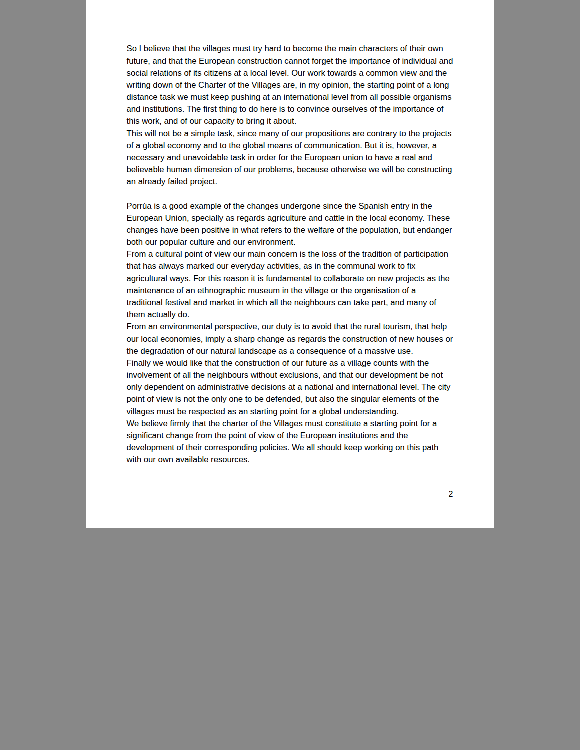So I believe that the villages must try hard to become the main characters of their own future, and that the European construction cannot forget the importance of individual and social relations of its citizens at a local level. Our work towards a common view and the writing down of the Charter of the Villages are, in my opinion, the starting point of a long distance task we must keep pushing at an international level from all possible organisms and institutions. The first thing to do here is to convince ourselves of the importance of this work, and of our capacity to bring it about.
This will not be a simple task, since many of our propositions are contrary to the projects of a global economy and to the global means of communication. But it is, however, a necessary and unavoidable task in order for the European union to have a real and believable human dimension of our problems, because otherwise we will be constructing an already failed project.
Porrúa is a good example of the changes undergone since the Spanish entry in the European Union, specially as regards agriculture and cattle in the local economy. These changes have been positive in what refers to the welfare of the population, but endanger both our popular culture and our environment.
From a cultural point of view our main concern is the loss of the tradition of participation that has always marked our everyday activities, as in the communal work to fix agricultural ways. For this reason it is fundamental to collaborate on new projects as the maintenance of an ethnographic museum in the village or the organisation of a traditional festival and market in which all the neighbours can take part, and many of them actually do.
From an environmental perspective, our duty is to avoid that the rural tourism, that help our local economies, imply a sharp change as regards the construction of new houses or the degradation of our natural landscape as a consequence of a massive use.
Finally we would like that the construction of our future as a village counts with the involvement of all the neighbours without exclusions, and that our development be not only dependent on administrative decisions at a national and international level. The city point of view is not the only one to be defended, but also the singular elements of the villages must be respected as an starting point for a global understanding.
We believe firmly that the charter of the Villages must constitute a starting point for a significant change from the point of view of the European institutions and the development of their corresponding policies. We all should keep working on this path with our own available resources.
2